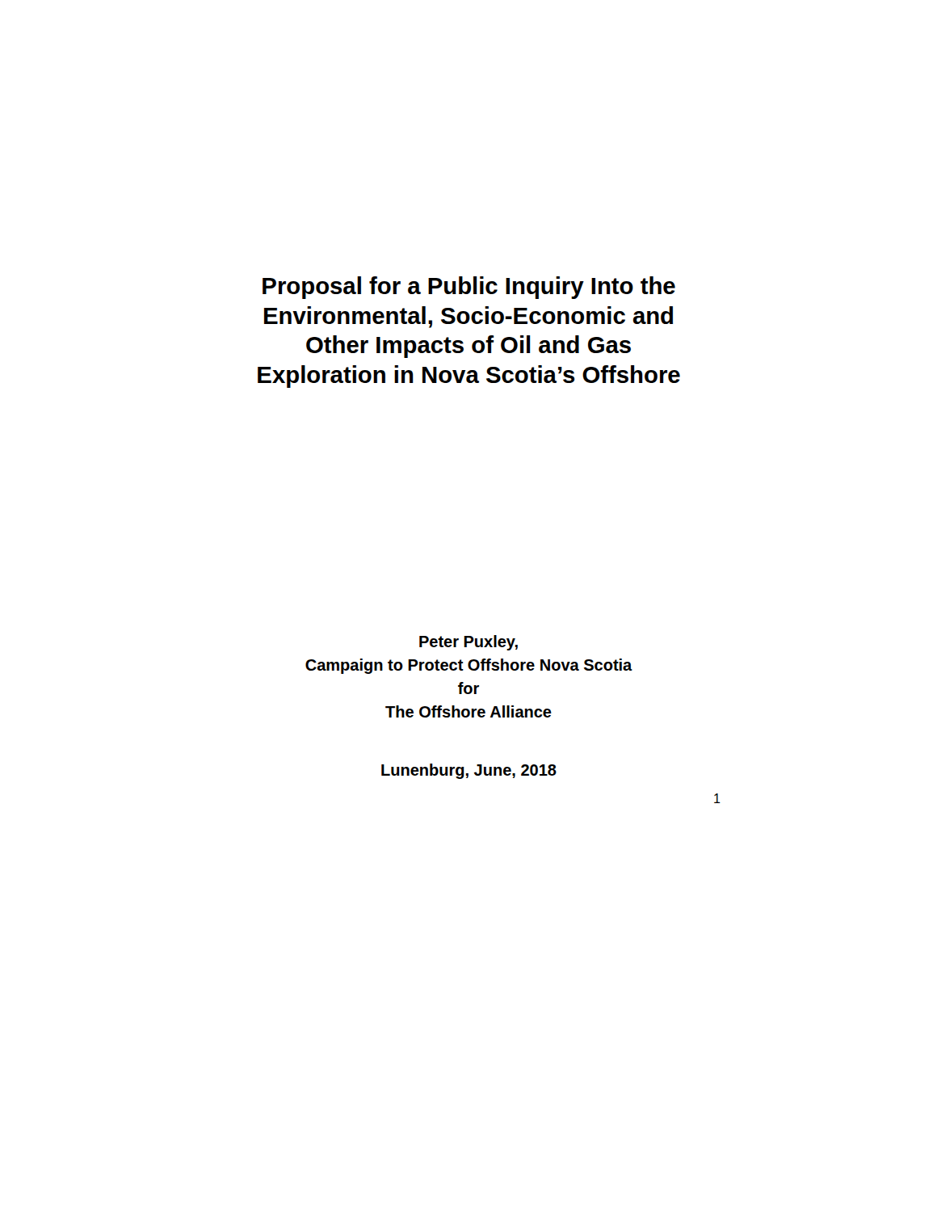Proposal for a Public Inquiry Into the Environmental, Socio-Economic and Other Impacts of Oil and Gas Exploration in Nova Scotia’s Offshore
Peter Puxley,
Campaign to Protect Offshore Nova Scotia
for
The Offshore Alliance
Lunenburg, June, 2018
1